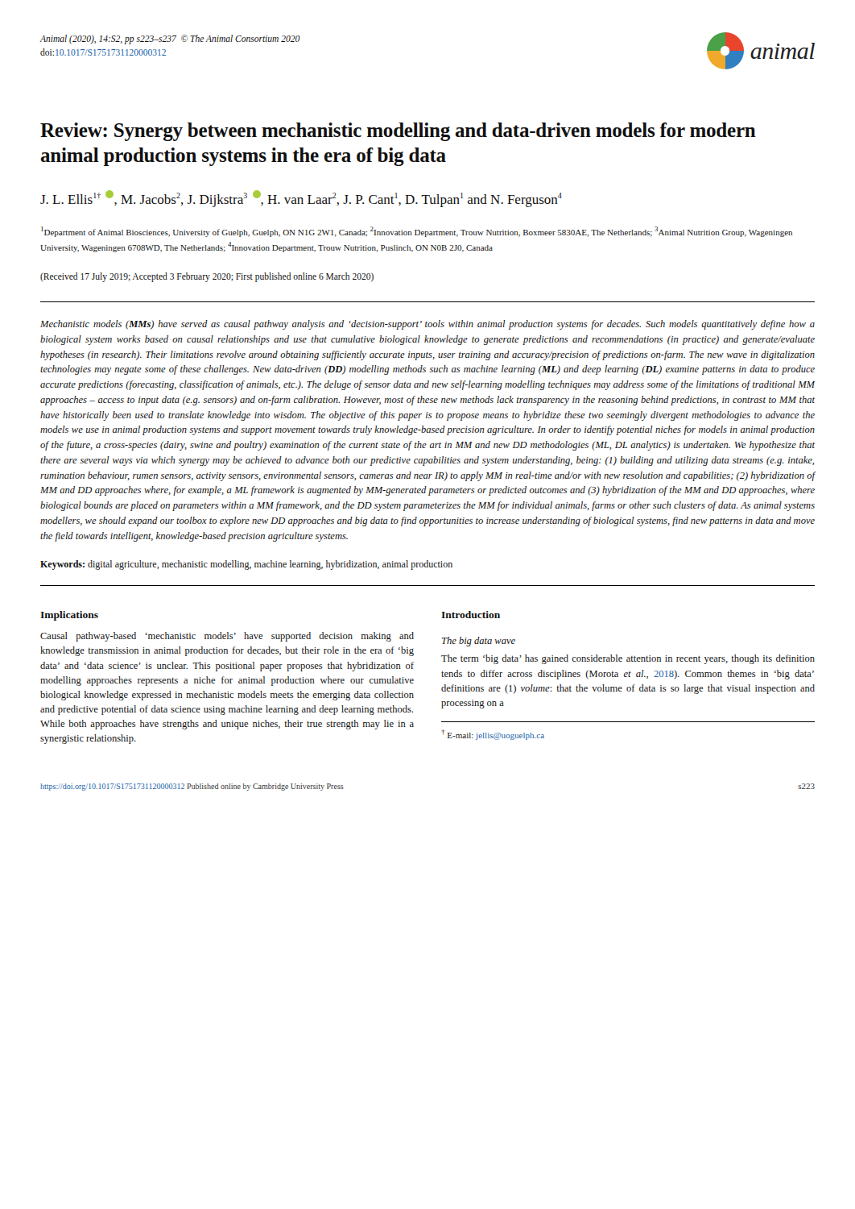Animal (2020), 14:S2, pp s223–s237 © The Animal Consortium 2020
doi:10.1017/S1751731120000312
animal
Review: Synergy between mechanistic modelling and data-driven models for modern animal production systems in the era of big data
J. L. Ellis1† , M. Jacobs2, J. Dijkstra3 , H. van Laar2, J. P. Cant1, D. Tulpan1 and N. Ferguson4
1Department of Animal Biosciences, University of Guelph, Guelph, ON N1G 2W1, Canada; 2Innovation Department, Trouw Nutrition, Boxmeer 5830AE, The Netherlands; 3Animal Nutrition Group, Wageningen University, Wageningen 6708WD, The Netherlands; 4Innovation Department, Trouw Nutrition, Puslinch, ON N0B 2J0, Canada
(Received 17 July 2019; Accepted 3 February 2020; First published online 6 March 2020)
Mechanistic models (MMs) have served as causal pathway analysis and ‘decision-support’ tools within animal production systems for decades. Such models quantitatively define how a biological system works based on causal relationships and use that cumulative biological knowledge to generate predictions and recommendations (in practice) and generate/evaluate hypotheses (in research). Their limitations revolve around obtaining sufficiently accurate inputs, user training and accuracy/precision of predictions on-farm. The new wave in digitalization technologies may negate some of these challenges. New data-driven (DD) modelling methods such as machine learning (ML) and deep learning (DL) examine patterns in data to produce accurate predictions (forecasting, classification of animals, etc.). The deluge of sensor data and new self-learning modelling techniques may address some of the limitations of traditional MM approaches – access to input data (e.g. sensors) and on-farm calibration. However, most of these new methods lack transparency in the reasoning behind predictions, in contrast to MM that have historically been used to translate knowledge into wisdom. The objective of this paper is to propose means to hybridize these two seemingly divergent methodologies to advance the models we use in animal production systems and support movement towards truly knowledge-based precision agriculture. In order to identify potential niches for models in animal production of the future, a cross-species (dairy, swine and poultry) examination of the current state of the art in MM and new DD methodologies (ML, DL analytics) is undertaken. We hypothesize that there are several ways via which synergy may be achieved to advance both our predictive capabilities and system understanding, being: (1) building and utilizing data streams (e.g. intake, rumination behaviour, rumen sensors, activity sensors, environmental sensors, cameras and near IR) to apply MM in real-time and/or with new resolution and capabilities; (2) hybridization of MM and DD approaches where, for example, a ML framework is augmented by MM-generated parameters or predicted outcomes and (3) hybridization of the MM and DD approaches, where biological bounds are placed on parameters within a MM framework, and the DD system parameterizes the MM for individual animals, farms or other such clusters of data. As animal systems modellers, we should expand our toolbox to explore new DD approaches and big data to find opportunities to increase understanding of biological systems, find new patterns in data and move the field towards intelligent, knowledge-based precision agriculture systems.
Keywords: digital agriculture, mechanistic modelling, machine learning, hybridization, animal production
Implications
Causal pathway-based ‘mechanistic models’ have supported decision making and knowledge transmission in animal production for decades, but their role in the era of ‘big data’ and ‘data science’ is unclear. This positional paper proposes that hybridization of modelling approaches represents a niche for animal production where our cumulative biological knowledge expressed in mechanistic models meets the emerging data collection and predictive potential of data science using machine learning and deep learning methods. While both approaches have strengths and unique niches, their true strength may lie in a synergistic relationship.
Introduction
The big data wave
The term ‘big data’ has gained considerable attention in recent years, though its definition tends to differ across disciplines (Morota et al., 2018). Common themes in ‘big data’ definitions are (1) volume: that the volume of data is so large that visual inspection and processing on a
† E-mail: jellis@uoguelph.ca
https://doi.org/10.1017/S1751731120000312 Published online by Cambridge University Press
s223